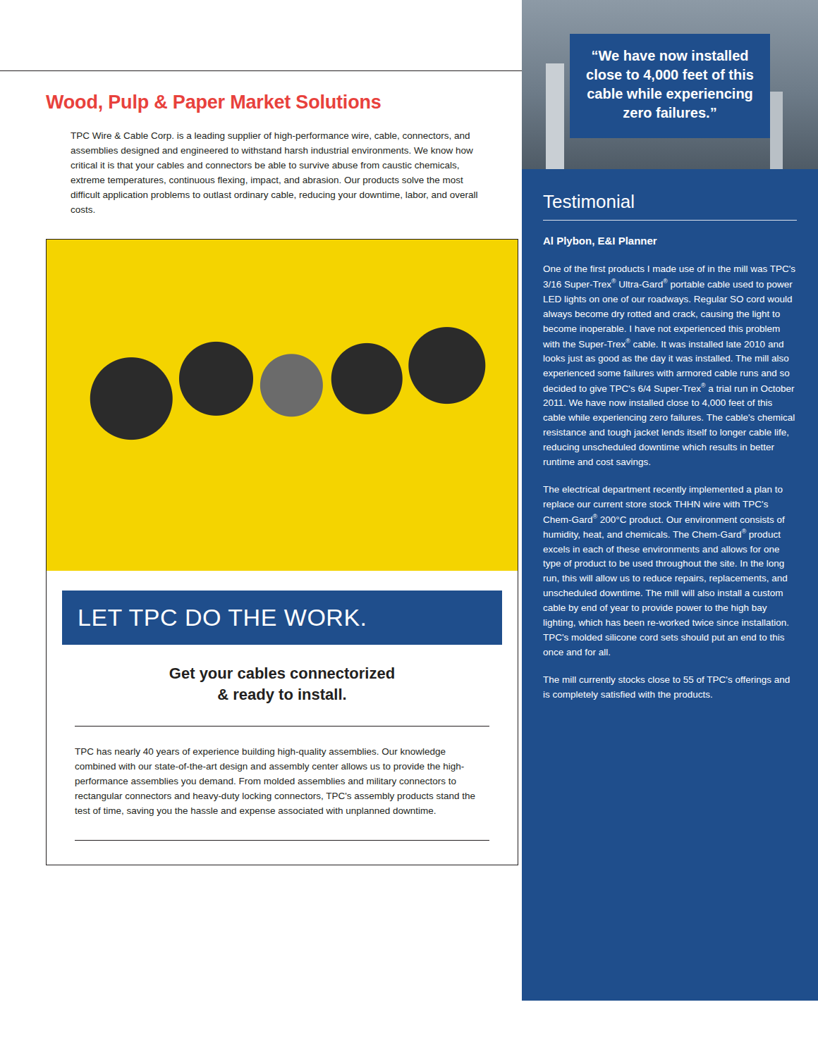Wood, Pulp & Paper Market Solutions
TPC Wire & Cable Corp. is a leading supplier of high-performance wire, cable, connectors, and assemblies designed and engineered to withstand harsh industrial environments. We know how critical it is that your cables and connectors be able to survive abuse from caustic chemicals, extreme temperatures, continuous flexing, impact, and abrasion. Our products solve the most difficult application problems to outlast ordinary cable, reducing your downtime, labor, and overall costs.
LET TPC DO THE WORK.
Get your cables connectorized
& ready to install.
TPC has nearly 40 years of experience building high-quality assemblies. Our knowledge combined with our state-of-the-art design and assembly center allows us to provide the high-performance assemblies you demand. From molded assemblies and military connectors to rectangular connectors and heavy-duty locking connectors, TPC's assembly products stand the test of time, saving you the hassle and expense associated with unplanned downtime.
“We have now installed close to 4,000 feet of this cable while experiencing zero failures.”
Testimonial
Al Plybon, E&I Planner
One of the first products I made use of in the mill was TPC's 3/16 Super-Trex® Ultra-Gard® portable cable used to power LED lights on one of our roadways. Regular SO cord would always become dry rotted and crack, causing the light to become inoperable. I have not experienced this problem with the Super-Trex® cable. It was installed late 2010 and looks just as good as the day it was installed. The mill also experienced some failures with armored cable runs and so decided to give TPC's 6/4 Super-Trex® a trial run in October 2011. We have now installed close to 4,000 feet of this cable while experiencing zero failures. The cable's chemical resistance and tough jacket lends itself to longer cable life, reducing unscheduled downtime which results in better runtime and cost savings.
The electrical department recently implemented a plan to replace our current store stock THHN wire with TPC's Chem-Gard® 200°C product. Our environment consists of humidity, heat, and chemicals. The Chem-Gard® product excels in each of these environments and allows for one type of product to be used throughout the site. In the long run, this will allow us to reduce repairs, replacements, and unscheduled downtime. The mill will also install a custom cable by end of year to provide power to the high bay lighting, which has been re-worked twice since installation. TPC's molded silicone cord sets should put an end to this once and for all.
The mill currently stocks close to 55 of TPC's offerings and is completely satisfied with the products.